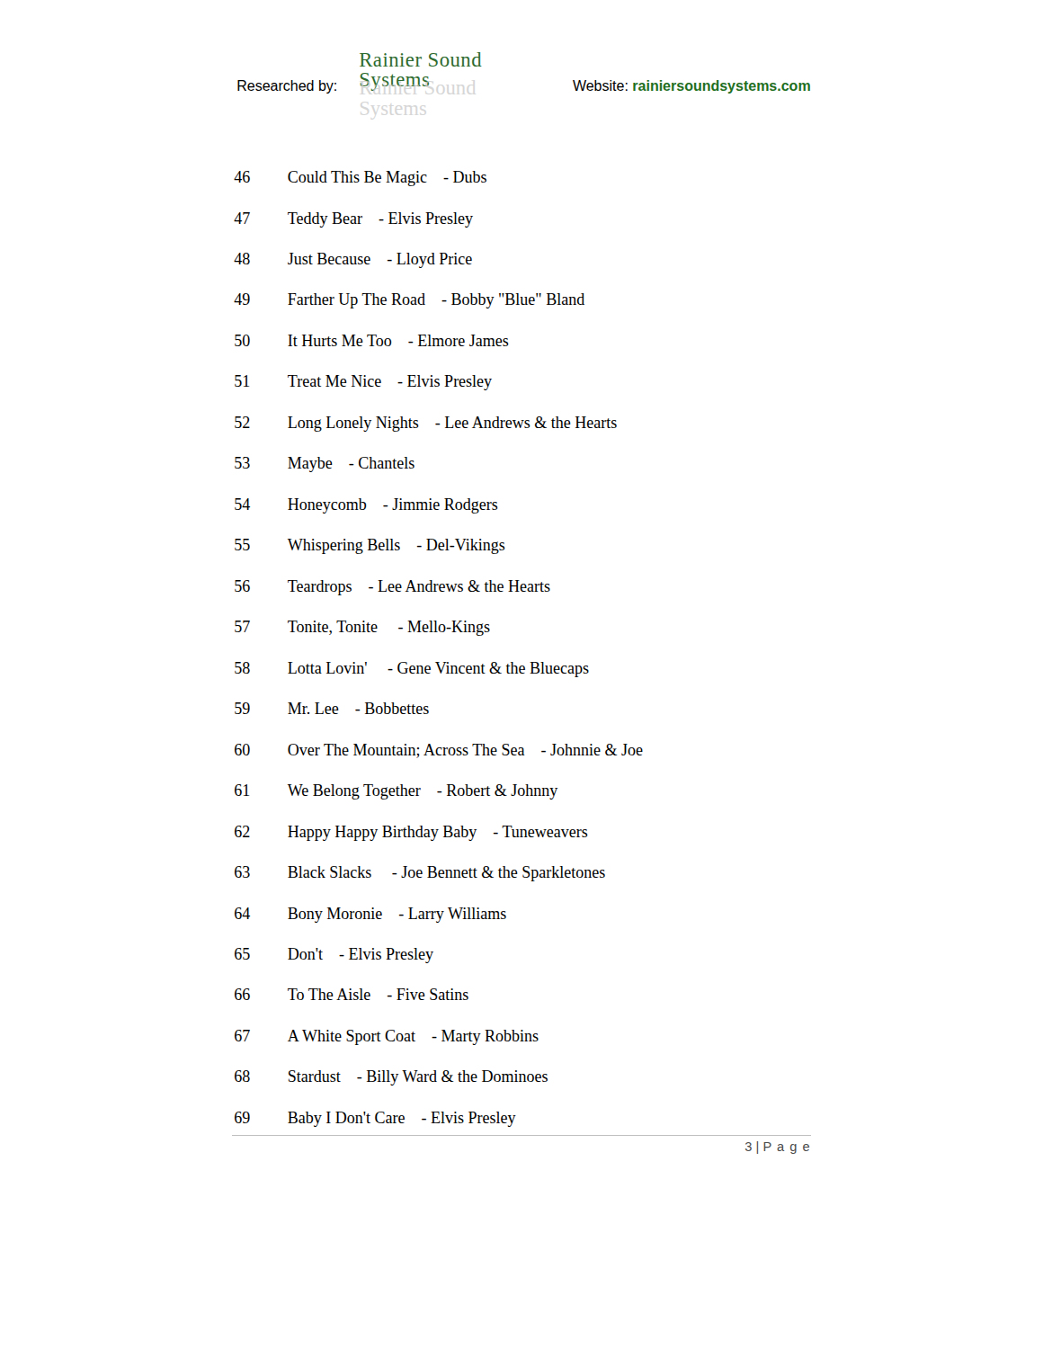Researched by: Rainier Sound Systems Rainier Sound Systems Website: rainiersoundsystems.com
46 Could This Be Magic - Dubs
47 Teddy Bear - Elvis Presley
48 Just Because - Lloyd Price
49 Farther Up The Road - Bobby "Blue" Bland
50 It Hurts Me Too - Elmore James
51 Treat Me Nice - Elvis Presley
52 Long Lonely Nights - Lee Andrews & the Hearts
53 Maybe - Chantels
54 Honeycomb - Jimmie Rodgers
55 Whispering Bells - Del-Vikings
56 Teardrops - Lee Andrews & the Hearts
57 Tonite, Tonite - Mello-Kings
58 Lotta Lovin' - Gene Vincent & the Bluecaps
59 Mr. Lee - Bobbettes
60 Over The Mountain; Across The Sea - Johnnie & Joe
61 We Belong Together - Robert & Johnny
62 Happy Happy Birthday Baby - Tuneweavers
63 Black Slacks - Joe Bennett & the Sparkletones
64 Bony Moronie - Larry Williams
65 Don't - Elvis Presley
66 To The Aisle - Five Satins
67 A White Sport Coat - Marty Robbins
68 Stardust - Billy Ward & the Dominoes
69 Baby I Don't Care - Elvis Presley
3 | P a g e